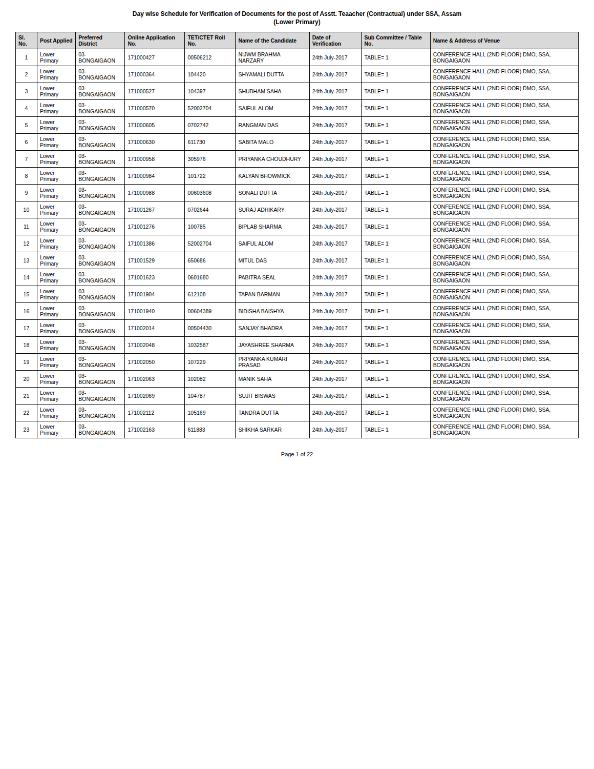Day wise Schedule for Verification of Documents for the post of Asstt. Teaacher (Contractual) under SSA, Assam
(Lower Primary)
| Sl. No. | Post Applied | Preferred District | Online Application No. | TET/CTET Roll No. | Name of the Candidate | Date of Verification | Sub Committee / Table No. | Name & Address of Venue |
| --- | --- | --- | --- | --- | --- | --- | --- | --- |
| 1 | Lower Primary | 03-BONGAIGAON | 171000427 | 00506212 | NIJWM BRAHMA NARZARY | 24th July-2017 | TABLE= 1 | CONFERENCE HALL (2ND FLOOR) DMO, SSA, BONGAIGAON |
| 2 | Lower Primary | 03-BONGAIGAON | 171000364 | 104420 | SHYAMALI DUTTA | 24th July-2017 | TABLE= 1 | CONFERENCE HALL (2ND FLOOR) DMO, SSA, BONGAIGAON |
| 3 | Lower Primary | 03-BONGAIGAON | 171000527 | 104397 | SHUBHAM SAHA | 24th July-2017 | TABLE= 1 | CONFERENCE HALL (2ND FLOOR) DMO, SSA, BONGAIGAON |
| 4 | Lower Primary | 03-BONGAIGAON | 171000570 | 52002704 | SAIFUL ALOM | 24th July-2017 | TABLE= 1 | CONFERENCE HALL (2ND FLOOR) DMO, SSA, BONGAIGAON |
| 5 | Lower Primary | 03-BONGAIGAON | 171000605 | 0702742 | RANGMAN DAS | 24th July-2017 | TABLE= 1 | CONFERENCE HALL (2ND FLOOR) DMO, SSA, BONGAIGAON |
| 6 | Lower Primary | 03-BONGAIGAON | 171000630 | 611730 | SABITA MALO | 24th July-2017 | TABLE= 1 | CONFERENCE HALL (2ND FLOOR) DMO, SSA, BONGAIGAON |
| 7 | Lower Primary | 03-BONGAIGAON | 171000958 | 305976 | PRIYANKA CHOUDHURY | 24th July-2017 | TABLE= 1 | CONFERENCE HALL (2ND FLOOR) DMO, SSA, BONGAIGAON |
| 8 | Lower Primary | 03-BONGAIGAON | 171000984 | 101722 | KALYAN BHOWMICK | 24th July-2017 | TABLE= 1 | CONFERENCE HALL (2ND FLOOR) DMO, SSA, BONGAIGAON |
| 9 | Lower Primary | 03-BONGAIGAON | 171000988 | 00603608 | SONALI DUTTA | 24th July-2017 | TABLE= 1 | CONFERENCE HALL (2ND FLOOR) DMO, SSA, BONGAIGAON |
| 10 | Lower Primary | 03-BONGAIGAON | 171001267 | 0702644 | SURAJ ADHIKARY | 24th July-2017 | TABLE= 1 | CONFERENCE HALL (2ND FLOOR) DMO, SSA, BONGAIGAON |
| 11 | Lower Primary | 03-BONGAIGAON | 171001276 | 100785 | BIPLAB SHARMA | 24th July-2017 | TABLE= 1 | CONFERENCE HALL (2ND FLOOR) DMO, SSA, BONGAIGAON |
| 12 | Lower Primary | 03-BONGAIGAON | 171001386 | 52002704 | SAIFUL ALOM | 24th July-2017 | TABLE= 1 | CONFERENCE HALL (2ND FLOOR) DMO, SSA, BONGAIGAON |
| 13 | Lower Primary | 03-BONGAIGAON | 171001529 | 650686 | MITUL DAS | 24th July-2017 | TABLE= 1 | CONFERENCE HALL (2ND FLOOR) DMO, SSA, BONGAIGAON |
| 14 | Lower Primary | 03-BONGAIGAON | 171001623 | 0601680 | PABITRA SEAL | 24th July-2017 | TABLE= 1 | CONFERENCE HALL (2ND FLOOR) DMO, SSA, BONGAIGAON |
| 15 | Lower Primary | 03-BONGAIGAON | 171001904 | 612108 | TAPAN BARMAN | 24th July-2017 | TABLE= 1 | CONFERENCE HALL (2ND FLOOR) DMO, SSA, BONGAIGAON |
| 16 | Lower Primary | 03-BONGAIGAON | 171001940 | 00604389 | BIDISHA BAISHYA | 24th July-2017 | TABLE= 1 | CONFERENCE HALL (2ND FLOOR) DMO, SSA, BONGAIGAON |
| 17 | Lower Primary | 03-BONGAIGAON | 171002014 | 00504430 | SANJAY BHADRA | 24th July-2017 | TABLE= 1 | CONFERENCE HALL (2ND FLOOR) DMO, SSA, BONGAIGAON |
| 18 | Lower Primary | 03-BONGAIGAON | 171002048 | 1032587 | JAYASHREE SHARMA | 24th July-2017 | TABLE= 1 | CONFERENCE HALL (2ND FLOOR) DMO, SSA, BONGAIGAON |
| 19 | Lower Primary | 03-BONGAIGAON | 171002050 | 107229 | PRIYANKA KUMARI PRASAD | 24th July-2017 | TABLE= 1 | CONFERENCE HALL (2ND FLOOR) DMO, SSA, BONGAIGAON |
| 20 | Lower Primary | 03-BONGAIGAON | 171002063 | 102082 | MANIK SAHA | 24th July-2017 | TABLE= 1 | CONFERENCE HALL (2ND FLOOR) DMO, SSA, BONGAIGAON |
| 21 | Lower Primary | 03-BONGAIGAON | 171002069 | 104787 | SUJIT BISWAS | 24th July-2017 | TABLE= 1 | CONFERENCE HALL (2ND FLOOR) DMO, SSA, BONGAIGAON |
| 22 | Lower Primary | 03-BONGAIGAON | 171002112 | 105169 | TANDRA DUTTA | 24th July-2017 | TABLE= 1 | CONFERENCE HALL (2ND FLOOR) DMO, SSA, BONGAIGAON |
| 23 | Lower Primary | 03-BONGAIGAON | 171002163 | 611883 | SHIKHA SARKAR | 24th July-2017 | TABLE= 1 | CONFERENCE HALL (2ND FLOOR) DMO, SSA, BONGAIGAON |
Page 1 of 22